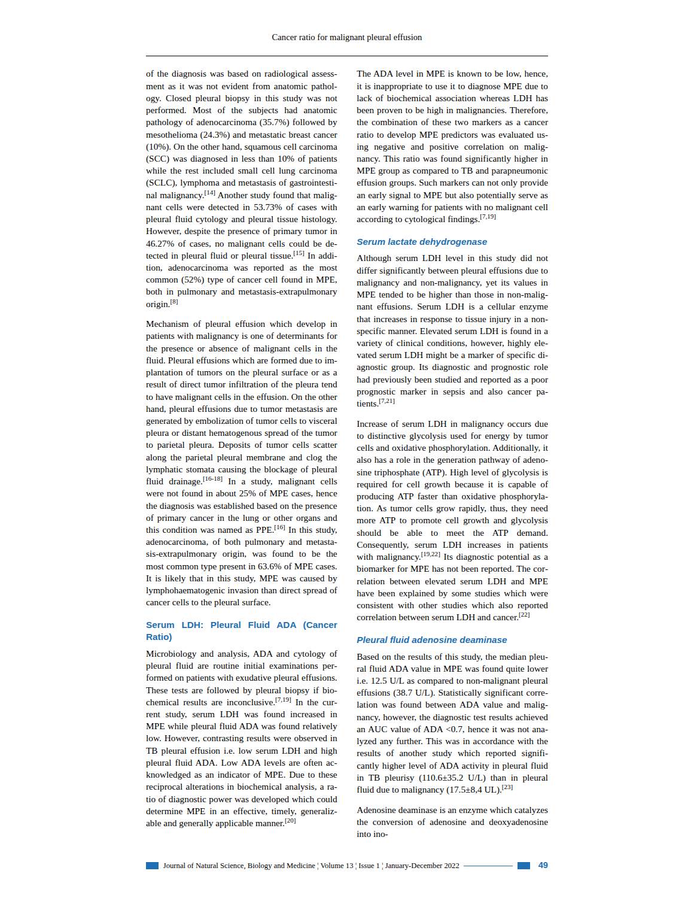Cancer ratio for malignant pleural effusion
of the diagnosis was based on radiological assessment as it was not evident from anatomic pathology. Closed pleural biopsy in this study was not performed. Most of the subjects had anatomic pathology of adenocarcinoma (35.7%) followed by mesothelioma (24.3%) and metastatic breast cancer (10%). On the other hand, squamous cell carcinoma (SCC) was diagnosed in less than 10% of patients while the rest included small cell lung carcinoma (SCLC), lymphoma and metastasis of gastrointestinal malignancy.[14] Another study found that malignant cells were detected in 53.73% of cases with pleural fluid cytology and pleural tissue histology. However, despite the presence of primary tumor in 46.27% of cases, no malignant cells could be detected in pleural fluid or pleural tissue.[15] In addition, adenocarcinoma was reported as the most common (52%) type of cancer cell found in MPE, both in pulmonary and metastasis-extrapulmonary origin.[8]
Mechanism of pleural effusion which develop in patients with malignancy is one of determinants for the presence or absence of malignant cells in the fluid. Pleural effusions which are formed due to implantation of tumors on the pleural surface or as a result of direct tumor infiltration of the pleura tend to have malignant cells in the effusion. On the other hand, pleural effusions due to tumor metastasis are generated by embolization of tumor cells to visceral pleura or distant hematogenous spread of the tumor to parietal pleura. Deposits of tumor cells scatter along the parietal pleural membrane and clog the lymphatic stomata causing the blockage of pleural fluid drainage.[16-18] In a study, malignant cells were not found in about 25% of MPE cases, hence the diagnosis was established based on the presence of primary cancer in the lung or other organs and this condition was named as PPE.[16] In this study, adenocarcinoma, of both pulmonary and metastasis-extrapulmonary origin, was found to be the most common type present in 63.6% of MPE cases. It is likely that in this study, MPE was caused by lymphohaematogenic invasion than direct spread of cancer cells to the pleural surface.
Serum LDH: Pleural Fluid ADA (Cancer Ratio)
Microbiology and analysis, ADA and cytology of pleural fluid are routine initial examinations performed on patients with exudative pleural effusions. These tests are followed by pleural biopsy if biochemical results are inconclusive.[7,19] In the current study, serum LDH was found increased in MPE while pleural fluid ADA was found relatively low. However, contrasting results were observed in TB pleural effusion i.e. low serum LDH and high pleural fluid ADA. Low ADA levels are often acknowledged as an indicator of MPE. Due to these reciprocal alterations in biochemical analysis, a ratio of diagnostic power was developed which could determine MPE in an effective, timely, generalizable and generally applicable manner.[20]
The ADA level in MPE is known to be low, hence, it is inappropriate to use it to diagnose MPE due to lack of biochemical association whereas LDH has been proven to be high in malignancies. Therefore, the combination of these two markers as a cancer ratio to develop MPE predictors was evaluated using negative and positive correlation on malignancy. This ratio was found significantly higher in MPE group as compared to TB and parapneumonic effusion groups. Such markers can not only provide an early signal to MPE but also potentially serve as an early warning for patients with no malignant cell according to cytological findings.[7,19]
Serum lactate dehydrogenase
Although serum LDH level in this study did not differ significantly between pleural effusions due to malignancy and non-malignancy, yet its values in MPE tended to be higher than those in non-malignant effusions. Serum LDH is a cellular enzyme that increases in response to tissue injury in a non-specific manner. Elevated serum LDH is found in a variety of clinical conditions, however, highly elevated serum LDH might be a marker of specific diagnostic group. Its diagnostic and prognostic role had previously been studied and reported as a poor prognostic marker in sepsis and also cancer patients.[7,21]
Increase of serum LDH in malignancy occurs due to distinctive glycolysis used for energy by tumor cells and oxidative phosphorylation. Additionally, it also has a role in the generation pathway of adenosine triphosphate (ATP). High level of glycolysis is required for cell growth because it is capable of producing ATP faster than oxidative phosphorylation. As tumor cells grow rapidly, thus, they need more ATP to promote cell growth and glycolysis should be able to meet the ATP demand. Consequently, serum LDH increases in patients with malignancy.[19,22] Its diagnostic potential as a biomarker for MPE has not been reported. The correlation between elevated serum LDH and MPE have been explained by some studies which were consistent with other studies which also reported correlation between serum LDH and cancer.[22]
Pleural fluid adenosine deaminase
Based on the results of this study, the median pleural fluid ADA value in MPE was found quite lower i.e. 12.5 U/L as compared to non-malignant pleural effusions (38.7 U/L). Statistically significant correlation was found between ADA value and malignancy, however, the diagnostic test results achieved an AUC value of ADA <0.7, hence it was not analyzed any further. This was in accordance with the results of another study which reported significantly higher level of ADA activity in pleural fluid in TB pleurisy (110.6±35.2 U/L) than in pleural fluid due to malignancy (17.5±8,4 UL).[23]
Adenosine deaminase is an enzyme which catalyzes the conversion of adenosine and deoxyadenosine into ino-
Journal of Natural Science, Biology and Medicine ¦ Volume 13 ¦ Issue 1 ¦ January-December 2022
49